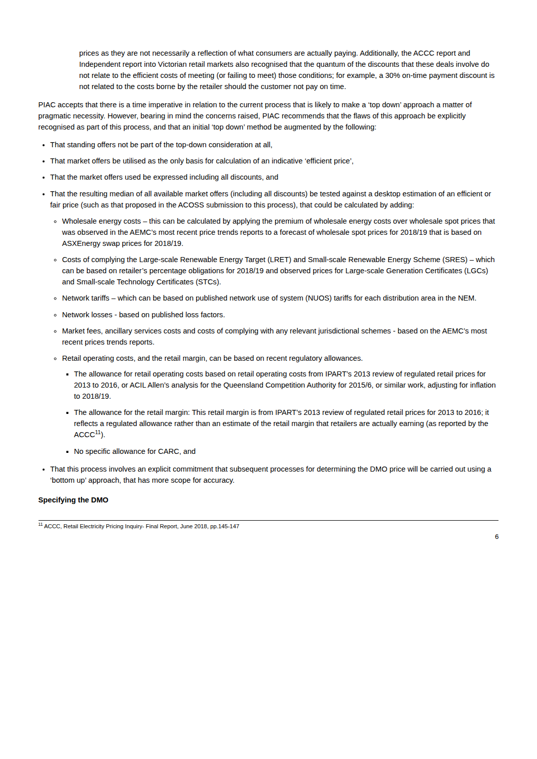prices as they are not necessarily a reflection of what consumers are actually paying. Additionally, the ACCC report and Independent report into Victorian retail markets also recognised that the quantum of the discounts that these deals involve do not relate to the efficient costs of meeting (or failing to meet) those conditions; for example, a 30% on-time payment discount is not related to the costs borne by the retailer should the customer not pay on time.
PIAC accepts that there is a time imperative in relation to the current process that is likely to make a ‘top down’ approach a matter of pragmatic necessity. However, bearing in mind the concerns raised, PIAC recommends that the flaws of this approach be explicitly recognised as part of this process, and that an initial ‘top down’ method be augmented by the following:
That standing offers not be part of the top-down consideration at all,
That market offers be utilised as the only basis for calculation of an indicative ‘efficient price’,
That the market offers used be expressed including all discounts, and
That the resulting median of all available market offers (including all discounts) be tested against a desktop estimation of an efficient or fair price (such as that proposed in the ACOSS submission to this process), that could be calculated by adding:
Wholesale energy costs – this can be calculated by applying the premium of wholesale energy costs over wholesale spot prices that was observed in the AEMC’s most recent price trends reports to a forecast of wholesale spot prices for 2018/19 that is based on ASXEnergy swap prices for 2018/19.
Costs of complying the Large-scale Renewable Energy Target (LRET) and Small-scale Renewable Energy Scheme (SRES) – which can be based on retailer’s percentage obligations for 2018/19 and observed prices for Large-scale Generation Certificates (LGCs) and Small-scale Technology Certificates (STCs).
Network tariffs – which can be based on published network use of system (NUOS) tariffs for each distribution area in the NEM.
Network losses - based on published loss factors.
Market fees, ancillary services costs and costs of complying with any relevant jurisdictional schemes - based on the AEMC’s most recent prices trends reports.
Retail operating costs, and the retail margin, can be based on recent regulatory allowances.
The allowance for retail operating costs based on retail operating costs from IPART’s 2013 review of regulated retail prices for 2013 to 2016, or ACIL Allen’s analysis for the Queensland Competition Authority for 2015/6, or similar work, adjusting for inflation to 2018/19.
The allowance for the retail margin: This retail margin is from IPART’s 2013 review of regulated retail prices for 2013 to 2016; it reflects a regulated allowance rather than an estimate of the retail margin that retailers are actually earning (as reported by the ACCC11).
No specific allowance for CARC, and
That this process involves an explicit commitment that subsequent processes for determining the DMO price will be carried out using a ‘bottom up’ approach, that has more scope for accuracy.
Specifying the DMO
11 ACCC, Retail Electricity Pricing Inquiry- Final Report, June 2018, pp.145-147
6